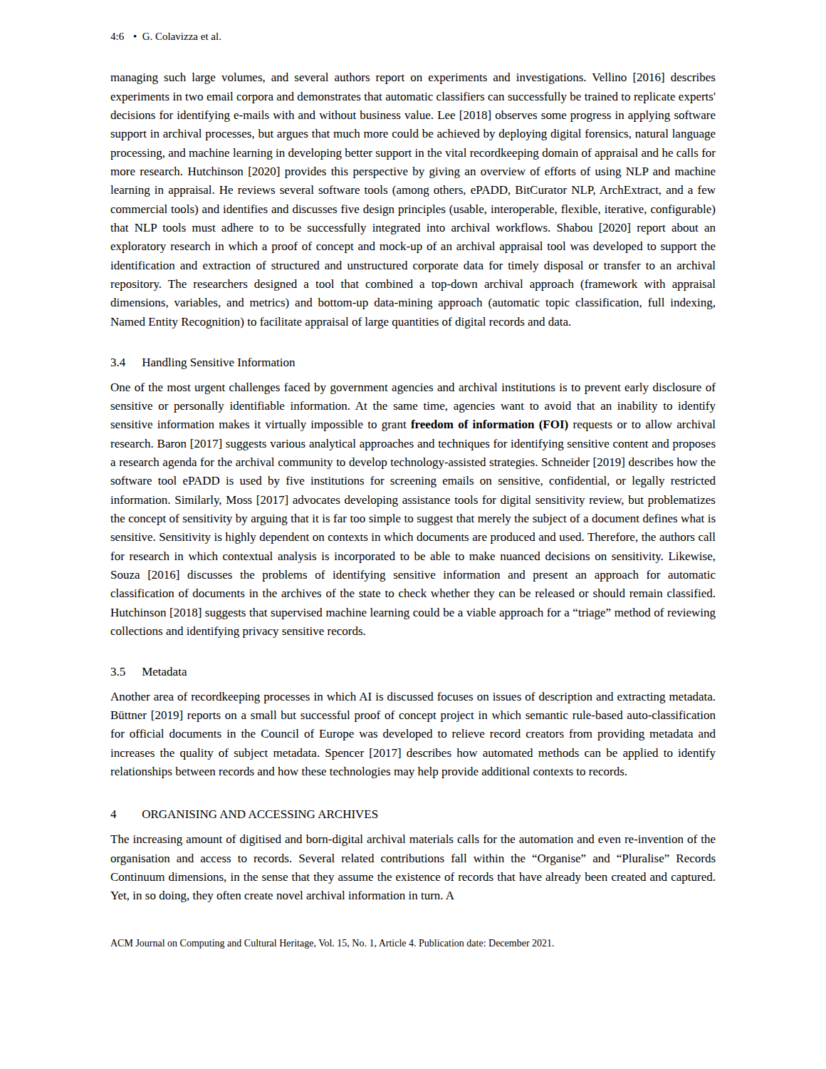4:6 • G. Colavizza et al.
managing such large volumes, and several authors report on experiments and investigations. Vellino [2016] describes experiments in two email corpora and demonstrates that automatic classifiers can successfully be trained to replicate experts' decisions for identifying e-mails with and without business value. Lee [2018] observes some progress in applying software support in archival processes, but argues that much more could be achieved by deploying digital forensics, natural language processing, and machine learning in developing better support in the vital recordkeeping domain of appraisal and he calls for more research. Hutchinson [2020] provides this perspective by giving an overview of efforts of using NLP and machine learning in appraisal. He reviews several software tools (among others, ePADD, BitCurator NLP, ArchExtract, and a few commercial tools) and identifies and discusses five design principles (usable, interoperable, flexible, iterative, configurable) that NLP tools must adhere to to be successfully integrated into archival workflows. Shabou [2020] report about an exploratory research in which a proof of concept and mock-up of an archival appraisal tool was developed to support the identification and extraction of structured and unstructured corporate data for timely disposal or transfer to an archival repository. The researchers designed a tool that combined a top-down archival approach (framework with appraisal dimensions, variables, and metrics) and bottom-up data-mining approach (automatic topic classification, full indexing, Named Entity Recognition) to facilitate appraisal of large quantities of digital records and data.
3.4 Handling Sensitive Information
One of the most urgent challenges faced by government agencies and archival institutions is to prevent early disclosure of sensitive or personally identifiable information. At the same time, agencies want to avoid that an inability to identify sensitive information makes it virtually impossible to grant freedom of information (FOI) requests or to allow archival research. Baron [2017] suggests various analytical approaches and techniques for identifying sensitive content and proposes a research agenda for the archival community to develop technology-assisted strategies. Schneider [2019] describes how the software tool ePADD is used by five institutions for screening emails on sensitive, confidential, or legally restricted information. Similarly, Moss [2017] advocates developing assistance tools for digital sensitivity review, but problematizes the concept of sensitivity by arguing that it is far too simple to suggest that merely the subject of a document defines what is sensitive. Sensitivity is highly dependent on contexts in which documents are produced and used. Therefore, the authors call for research in which contextual analysis is incorporated to be able to make nuanced decisions on sensitivity. Likewise, Souza [2016] discusses the problems of identifying sensitive information and present an approach for automatic classification of documents in the archives of the state to check whether they can be released or should remain classified. Hutchinson [2018] suggests that supervised machine learning could be a viable approach for a “triage” method of reviewing collections and identifying privacy sensitive records.
3.5 Metadata
Another area of recordkeeping processes in which AI is discussed focuses on issues of description and extracting metadata. Büttner [2019] reports on a small but successful proof of concept project in which semantic rule-based auto-classification for official documents in the Council of Europe was developed to relieve record creators from providing metadata and increases the quality of subject metadata. Spencer [2017] describes how automated methods can be applied to identify relationships between records and how these technologies may help provide additional contexts to records.
4 ORGANISING AND ACCESSING ARCHIVES
The increasing amount of digitised and born-digital archival materials calls for the automation and even re-invention of the organisation and access to records. Several related contributions fall within the “Organise” and “Pluralise” Records Continuum dimensions, in the sense that they assume the existence of records that have already been created and captured. Yet, in so doing, they often create novel archival information in turn. A
ACM Journal on Computing and Cultural Heritage, Vol. 15, No. 1, Article 4. Publication date: December 2021.